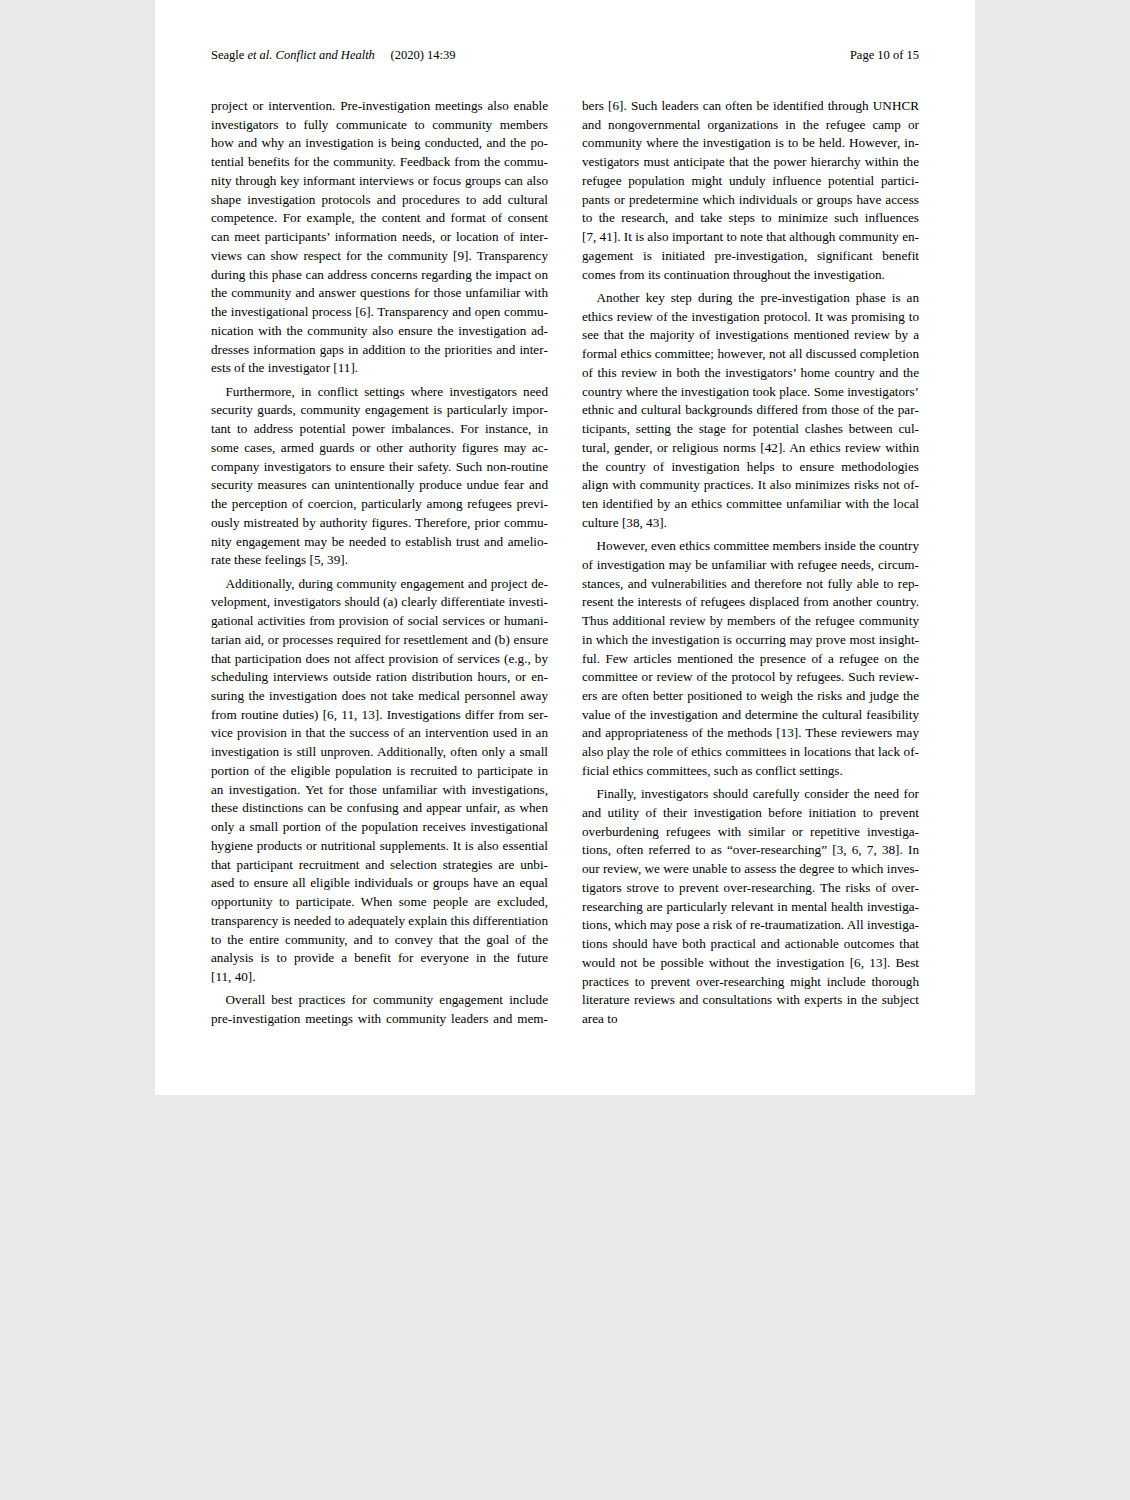Seagle et al. Conflict and Health (2020) 14:39
Page 10 of 15
project or intervention. Pre-investigation meetings also enable investigators to fully communicate to community members how and why an investigation is being conducted, and the potential benefits for the community. Feedback from the community through key informant interviews or focus groups can also shape investigation protocols and procedures to add cultural competence. For example, the content and format of consent can meet participants’ information needs, or location of interviews can show respect for the community [9]. Transparency during this phase can address concerns regarding the impact on the community and answer questions for those unfamiliar with the investigational process [6]. Transparency and open communication with the community also ensure the investigation addresses information gaps in addition to the priorities and interests of the investigator [11].
Furthermore, in conflict settings where investigators need security guards, community engagement is particularly important to address potential power imbalances. For instance, in some cases, armed guards or other authority figures may accompany investigators to ensure their safety. Such non-routine security measures can unintentionally produce undue fear and the perception of coercion, particularly among refugees previously mistreated by authority figures. Therefore, prior community engagement may be needed to establish trust and ameliorate these feelings [5, 39].
Additionally, during community engagement and project development, investigators should (a) clearly differentiate investigational activities from provision of social services or humanitarian aid, or processes required for resettlement and (b) ensure that participation does not affect provision of services (e.g., by scheduling interviews outside ration distribution hours, or ensuring the investigation does not take medical personnel away from routine duties) [6, 11, 13]. Investigations differ from service provision in that the success of an intervention used in an investigation is still unproven. Additionally, often only a small portion of the eligible population is recruited to participate in an investigation. Yet for those unfamiliar with investigations, these distinctions can be confusing and appear unfair, as when only a small portion of the population receives investigational hygiene products or nutritional supplements. It is also essential that participant recruitment and selection strategies are unbiased to ensure all eligible individuals or groups have an equal opportunity to participate. When some people are excluded, transparency is needed to adequately explain this differentiation to the entire community, and to convey that the goal of the analysis is to provide a benefit for everyone in the future [11, 40].
Overall best practices for community engagement include pre-investigation meetings with community leaders and members [6]. Such leaders can often be identified through UNHCR and nongovernmental organizations in the refugee camp or community where the investigation is to be held. However, investigators must anticipate that the power hierarchy within the refugee population might unduly influence potential participants or predetermine which individuals or groups have access to the research, and take steps to minimize such influences [7, 41]. It is also important to note that although community engagement is initiated pre-investigation, significant benefit comes from its continuation throughout the investigation.
Another key step during the pre-investigation phase is an ethics review of the investigation protocol. It was promising to see that the majority of investigations mentioned review by a formal ethics committee; however, not all discussed completion of this review in both the investigators’ home country and the country where the investigation took place. Some investigators’ ethnic and cultural backgrounds differed from those of the participants, setting the stage for potential clashes between cultural, gender, or religious norms [42]. An ethics review within the country of investigation helps to ensure methodologies align with community practices. It also minimizes risks not often identified by an ethics committee unfamiliar with the local culture [38, 43].
However, even ethics committee members inside the country of investigation may be unfamiliar with refugee needs, circumstances, and vulnerabilities and therefore not fully able to represent the interests of refugees displaced from another country. Thus additional review by members of the refugee community in which the investigation is occurring may prove most insightful. Few articles mentioned the presence of a refugee on the committee or review of the protocol by refugees. Such reviewers are often better positioned to weigh the risks and judge the value of the investigation and determine the cultural feasibility and appropriateness of the methods [13]. These reviewers may also play the role of ethics committees in locations that lack official ethics committees, such as conflict settings.
Finally, investigators should carefully consider the need for and utility of their investigation before initiation to prevent overburdening refugees with similar or repetitive investigations, often referred to as “over-researching” [3, 6, 7, 38]. In our review, we were unable to assess the degree to which investigators strove to prevent over-researching. The risks of over-researching are particularly relevant in mental health investigations, which may pose a risk of re-traumatization. All investigations should have both practical and actionable outcomes that would not be possible without the investigation [6, 13]. Best practices to prevent over-researching might include thorough literature reviews and consultations with experts in the subject area to